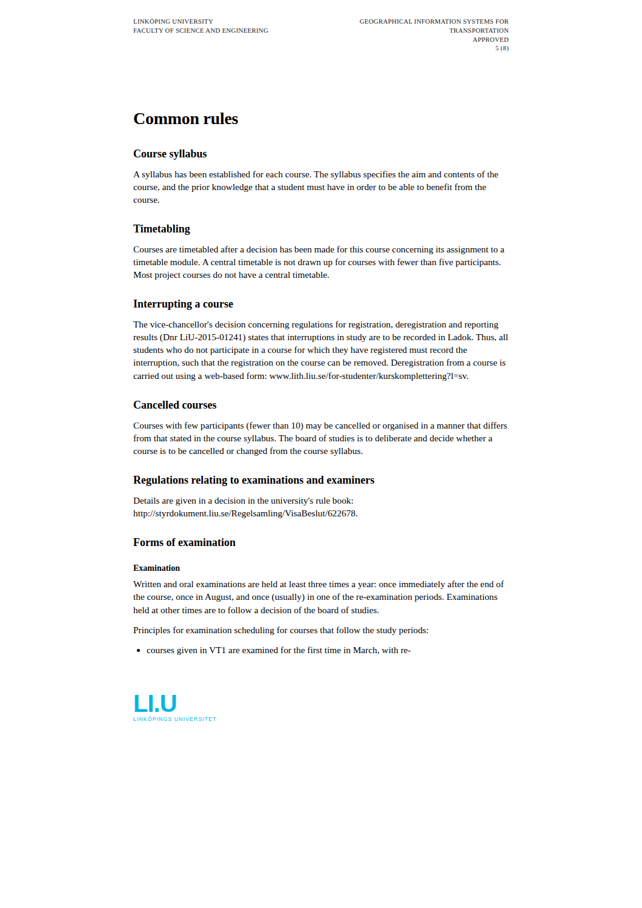Linköping University
Faculty of Science and Engineering
Geographical Information Systems for
Transportation
Approved
5 (8)
Common rules
Course syllabus
A syllabus has been established for each course. The syllabus specifies the aim and contents of the course, and the prior knowledge that a student must have in order to be able to benefit from the course.
Timetabling
Courses are timetabled after a decision has been made for this course concerning its assignment to a timetable module. A central timetable is not drawn up for courses with fewer than five participants. Most project courses do not have a central timetable.
Interrupting a course
The vice-chancellor's decision concerning regulations for registration, deregistration and reporting results (Dnr LiU-2015-01241) states that interruptions in study are to be recorded in Ladok. Thus, all students who do not participate in a course for which they have registered must record the interruption, such that the registration on the course can be removed. Deregistration from a course is carried out using a web-based form: www.lith.liu.se/for-studenter/kurskomplettering?l=sv.
Cancelled courses
Courses with few participants (fewer than 10) may be cancelled or organised in a manner that differs from that stated in the course syllabus. The board of studies is to deliberate and decide whether a course is to be cancelled or changed from the course syllabus.
Regulations relating to examinations and examiners
Details are given in a decision in the university's rule book: http://styrdokument.liu.se/Regelsamling/VisaBeslut/622678.
Forms of examination
Examination
Written and oral examinations are held at least three times a year: once immediately after the end of the course, once in August, and once (usually) in one of the re-examination periods. Examinations held at other times are to follow a decision of the board of studies.
Principles for examination scheduling for courses that follow the study periods:
courses given in VT1 are examined for the first time in March, with re-
LI.U
LINKÖPINGS UNIVERSITET